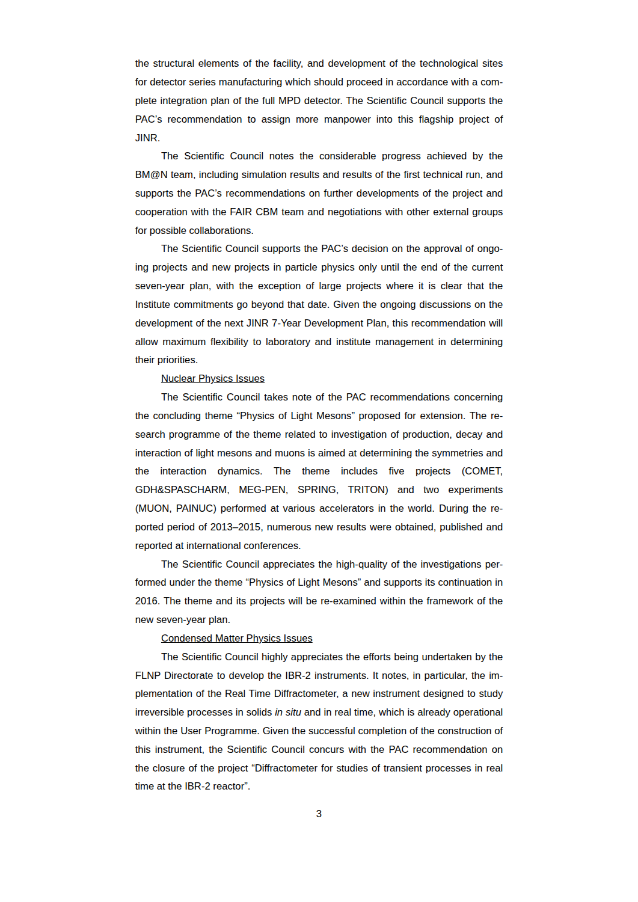the structural elements of the facility, and development of the technological sites for detector series manufacturing which should proceed in accordance with a complete integration plan of the full MPD detector. The Scientific Council supports the PAC’s recommendation to assign more manpower into this flagship project of JINR.
The Scientific Council notes the considerable progress achieved by the BM@N team, including simulation results and results of the first technical run, and supports the PAC’s recommendations on further developments of the project and cooperation with the FAIR CBM team and negotiations with other external groups for possible collaborations.
The Scientific Council supports the PAC’s decision on the approval of ongoing projects and new projects in particle physics only until the end of the current seven-year plan, with the exception of large projects where it is clear that the Institute commitments go beyond that date. Given the ongoing discussions on the development of the next JINR 7-Year Development Plan, this recommendation will allow maximum flexibility to laboratory and institute management in determining their priorities.
Nuclear Physics Issues
The Scientific Council takes note of the PAC recommendations concerning the concluding theme “Physics of Light Mesons” proposed for extension. The research programme of the theme related to investigation of production, decay and interaction of light mesons and muons is aimed at determining the symmetries and the interaction dynamics. The theme includes five projects (COMET, GDH&SPASCHARM, MEG-PEN, SPRING, TRITON) and two experiments (MUON, PAINUC) performed at various accelerators in the world. During the reported period of 2013–2015, numerous new results were obtained, published and reported at international conferences.
The Scientific Council appreciates the high-quality of the investigations performed under the theme “Physics of Light Mesons” and supports its continuation in 2016. The theme and its projects will be re-examined within the framework of the new seven-year plan.
Condensed Matter Physics Issues
The Scientific Council highly appreciates the efforts being undertaken by the FLNP Directorate to develop the IBR-2 instruments. It notes, in particular, the implementation of the Real Time Diffractometer, a new instrument designed to study irreversible processes in solids in situ and in real time, which is already operational within the User Programme. Given the successful completion of the construction of this instrument, the Scientific Council concurs with the PAC recommendation on the closure of the project “Diffractometer for studies of transient processes in real time at the IBR-2 reactor”.
3